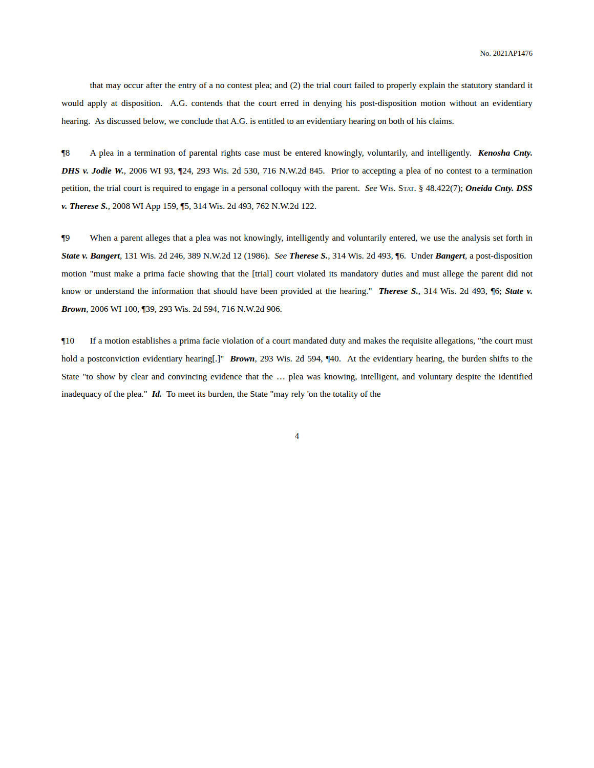No. 2021AP1476
that may occur after the entry of a no contest plea; and (2) the trial court failed to properly explain the statutory standard it would apply at disposition. A.G. contends that the court erred in denying his post-disposition motion without an evidentiary hearing. As discussed below, we conclude that A.G. is entitled to an evidentiary hearing on both of his claims.
¶8 A plea in a termination of parental rights case must be entered knowingly, voluntarily, and intelligently. Kenosha Cnty. DHS v. Jodie W., 2006 WI 93, ¶24, 293 Wis. 2d 530, 716 N.W.2d 845. Prior to accepting a plea of no contest to a termination petition, the trial court is required to engage in a personal colloquy with the parent. See Wis. Stat. § 48.422(7); Oneida Cnty. DSS v. Therese S., 2008 WI App 159, ¶5, 314 Wis. 2d 493, 762 N.W.2d 122.
¶9 When a parent alleges that a plea was not knowingly, intelligently and voluntarily entered, we use the analysis set forth in State v. Bangert, 131 Wis. 2d 246, 389 N.W.2d 12 (1986). See Therese S., 314 Wis. 2d 493, ¶6. Under Bangert, a post-disposition motion "must make a prima facie showing that the [trial] court violated its mandatory duties and must allege the parent did not know or understand the information that should have been provided at the hearing." Therese S., 314 Wis. 2d 493, ¶6; State v. Brown, 2006 WI 100, ¶39, 293 Wis. 2d 594, 716 N.W.2d 906.
¶10 If a motion establishes a prima facie violation of a court mandated duty and makes the requisite allegations, "the court must hold a postconviction evidentiary hearing[.]" Brown, 293 Wis. 2d 594, ¶40. At the evidentiary hearing, the burden shifts to the State "to show by clear and convincing evidence that the … plea was knowing, intelligent, and voluntary despite the identified inadequacy of the plea." Id. To meet its burden, the State "may rely 'on the totality of the
4